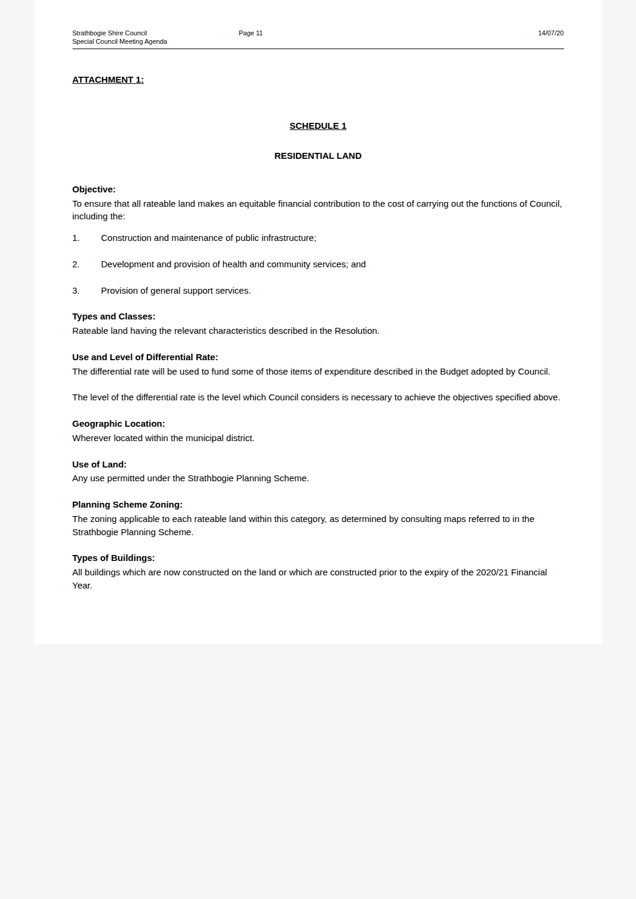Strathbogie Shire Council
Special Council Meeting Agenda
Page 11
14/07/20
ATTACHMENT 1:
SCHEDULE 1
RESIDENTIAL LAND
Objective:
To ensure that all rateable land makes an equitable financial contribution to the cost of carrying out the functions of Council, including the:
1. Construction and maintenance of public infrastructure;
2. Development and provision of health and community services; and
3. Provision of general support services.
Types and Classes:
Rateable land having the relevant characteristics described in the Resolution.
Use and Level of Differential Rate:
The differential rate will be used to fund some of those items of expenditure described in the Budget adopted by Council.
The level of the differential rate is the level which Council considers is necessary to achieve the objectives specified above.
Geographic Location:
Wherever located within the municipal district.
Use of Land:
Any use permitted under the Strathbogie Planning Scheme.
Planning Scheme Zoning:
The zoning applicable to each rateable land within this category, as determined by consulting maps referred to in the Strathbogie Planning Scheme.
Types of Buildings:
All buildings which are now constructed on the land or which are constructed prior to the expiry of the 2020/21 Financial Year.